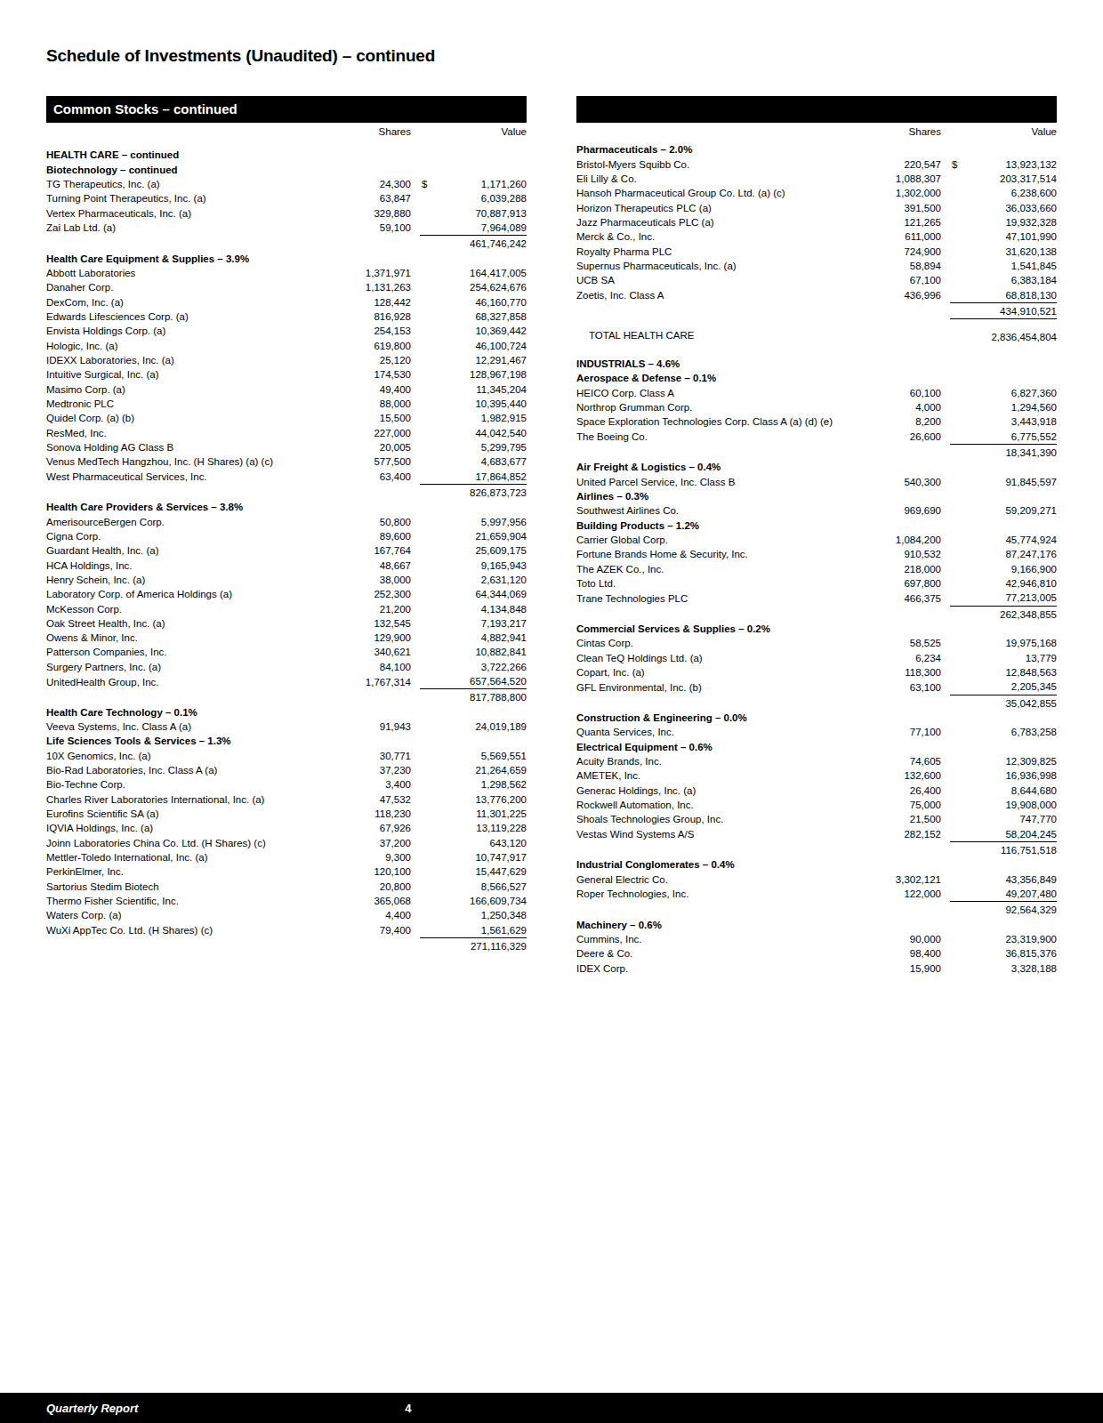Schedule of Investments (Unaudited) – continued
Common Stocks – continued
| | Shares | Value |
| --- | --- | --- |
| HEALTH CARE – continued | | |
| Biotechnology – continued | | |
| TG Therapeutics, Inc. (a) | 24,300 | $ 1,171,260 |
| Turning Point Therapeutics, Inc. (a) | 63,847 | 6,039,288 |
| Vertex Pharmaceuticals, Inc. (a) | 329,880 | 70,887,913 |
| Zai Lab Ltd. (a) | 59,100 | 7,964,089 |
| | | 461,746,242 |
| Health Care Equipment & Supplies – 3.9% | | |
| Abbott Laboratories | 1,371,971 | 164,417,005 |
| Danaher Corp. | 1,131,263 | 254,624,676 |
| DexCom, Inc. (a) | 128,442 | 46,160,770 |
| Edwards Lifesciences Corp. (a) | 816,928 | 68,327,858 |
| Envista Holdings Corp. (a) | 254,153 | 10,369,442 |
| Hologic, Inc. (a) | 619,800 | 46,100,724 |
| IDEXX Laboratories, Inc. (a) | 25,120 | 12,291,467 |
| Intuitive Surgical, Inc. (a) | 174,530 | 128,967,198 |
| Masimo Corp. (a) | 49,400 | 11,345,204 |
| Medtronic PLC | 88,000 | 10,395,440 |
| Quidel Corp. (a) (b) | 15,500 | 1,982,915 |
| ResMed, Inc. | 227,000 | 44,042,540 |
| Sonova Holding AG Class B | 20,005 | 5,299,795 |
| Venus MedTech Hangzhou, Inc. (H Shares) (a) (c) | 577,500 | 4,683,677 |
| West Pharmaceutical Services, Inc. | 63,400 | 17,864,852 |
| | | 826,873,723 |
| Health Care Providers & Services – 3.8% | | |
| AmerisourceBergen Corp. | 50,800 | 5,997,956 |
| Cigna Corp. | 89,600 | 21,659,904 |
| Guardant Health, Inc. (a) | 167,764 | 25,609,175 |
| HCA Holdings, Inc. | 48,667 | 9,165,943 |
| Henry Schein, Inc. (a) | 38,000 | 2,631,120 |
| Laboratory Corp. of America Holdings (a) | 252,300 | 64,344,069 |
| McKesson Corp. | 21,200 | 4,134,848 |
| Oak Street Health, Inc. (a) | 132,545 | 7,193,217 |
| Owens & Minor, Inc. | 129,900 | 4,882,941 |
| Patterson Companies, Inc. | 340,621 | 10,882,841 |
| Surgery Partners, Inc. (a) | 84,100 | 3,722,266 |
| UnitedHealth Group, Inc. | 1,767,314 | 657,564,520 |
| | | 817,788,800 |
| Health Care Technology – 0.1% | | |
| Veeva Systems, Inc. Class A (a) | 91,943 | 24,019,189 |
| Life Sciences Tools & Services – 1.3% | | |
| 10X Genomics, Inc. (a) | 30,771 | 5,569,551 |
| Bio-Rad Laboratories, Inc. Class A (a) | 37,230 | 21,264,659 |
| Bio-Techne Corp. | 3,400 | 1,298,562 |
| Charles River Laboratories International, Inc. (a) | 47,532 | 13,776,200 |
| Eurofins Scientific SA (a) | 118,230 | 11,301,225 |
| IQVIA Holdings, Inc. (a) | 67,926 | 13,119,228 |
| Joinn Laboratories China Co. Ltd. (H Shares) (c) | 37,200 | 643,120 |
| Mettler-Toledo International, Inc. (a) | 9,300 | 10,747,917 |
| PerkinElmer, Inc. | 120,100 | 15,447,629 |
| Sartorius Stedim Biotech | 20,800 | 8,566,527 |
| Thermo Fisher Scientific, Inc. | 365,068 | 166,609,734 |
| Waters Corp. (a) | 4,400 | 1,250,348 |
| WuXi AppTec Co. Ltd. (H Shares) (c) | 79,400 | 1,561,629 |
| | | 271,116,329 |
| | Shares | Value |
| --- | --- | --- |
| Pharmaceuticals – 2.0% | | |
| Bristol-Myers Squibb Co. | 220,547 | $ 13,923,132 |
| Eli Lilly & Co. | 1,088,307 | 203,317,514 |
| Hansoh Pharmaceutical Group Co. Ltd. (a) (c) | 1,302,000 | 6,238,600 |
| Horizon Therapeutics PLC (a) | 391,500 | 36,033,660 |
| Jazz Pharmaceuticals PLC (a) | 121,265 | 19,932,328 |
| Merck & Co., Inc. | 611,000 | 47,101,990 |
| Royalty Pharma PLC | 724,900 | 31,620,138 |
| Supernus Pharmaceuticals, Inc. (a) | 58,894 | 1,541,845 |
| UCB SA | 67,100 | 6,383,184 |
| Zoetis, Inc. Class A | 436,996 | 68,818,130 |
| | | 434,910,521 |
| TOTAL HEALTH CARE | | 2,836,454,804 |
| INDUSTRIALS – 4.6% | | |
| Aerospace & Defense – 0.1% | | |
| HEICO Corp. Class A | 60,100 | 6,827,360 |
| Northrop Grumman Corp. | 4,000 | 1,294,560 |
| Space Exploration Technologies Corp. Class A (a) (d) (e) | 8,200 | 3,443,918 |
| The Boeing Co. | 26,600 | 6,775,552 |
| | | 18,341,390 |
| Air Freight & Logistics – 0.4% | | |
| United Parcel Service, Inc. Class B | 540,300 | 91,845,597 |
| Airlines – 0.3% | | |
| Southwest Airlines Co. | 969,690 | 59,209,271 |
| Building Products – 1.2% | | |
| Carrier Global Corp. | 1,084,200 | 45,774,924 |
| Fortune Brands Home & Security, Inc. | 910,532 | 87,247,176 |
| The AZEK Co., Inc. | 218,000 | 9,166,900 |
| Toto Ltd. | 697,800 | 42,946,810 |
| Trane Technologies PLC | 466,375 | 77,213,005 |
| | | 262,348,855 |
| Commercial Services & Supplies – 0.2% | | |
| Cintas Corp. | 58,525 | 19,975,168 |
| Clean TeQ Holdings Ltd. (a) | 6,234 | 13,779 |
| Copart, Inc. (a) | 118,300 | 12,848,563 |
| GFL Environmental, Inc. (b) | 63,100 | 2,205,345 |
| | | 35,042,855 |
| Construction & Engineering – 0.0% | | |
| Quanta Services, Inc. | 77,100 | 6,783,258 |
| Electrical Equipment – 0.6% | | |
| Acuity Brands, Inc. | 74,605 | 12,309,825 |
| AMETEK, Inc. | 132,600 | 16,936,998 |
| Generac Holdings, Inc. (a) | 26,400 | 8,644,680 |
| Rockwell Automation, Inc. | 75,000 | 19,908,000 |
| Shoals Technologies Group, Inc. | 21,500 | 747,770 |
| Vestas Wind Systems A/S | 282,152 | 58,204,245 |
| | | 116,751,518 |
| Industrial Conglomerates – 0.4% | | |
| General Electric Co. | 3,302,121 | 43,356,849 |
| Roper Technologies, Inc. | 122,000 | 49,207,480 |
| | | 92,564,329 |
| Machinery – 0.6% | | |
| Cummins, Inc. | 90,000 | 23,319,900 |
| Deere & Co. | 98,400 | 36,815,376 |
| IDEX Corp. | 15,900 | 3,328,188 |
Quarterly Report 4